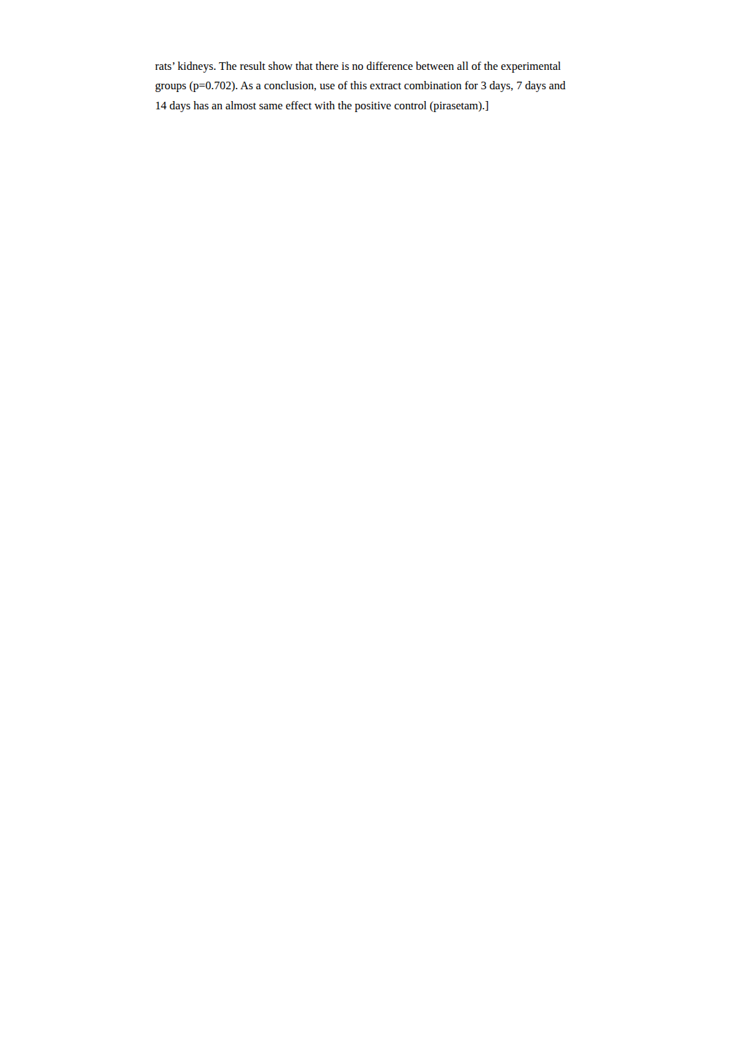rats’ kidneys. The result show that there is no difference between all of the experimental groups (p=0.702). As a conclusion, use of this extract combination for 3 days, 7 days and 14 days has an almost same effect with the positive control (pirasetam).]